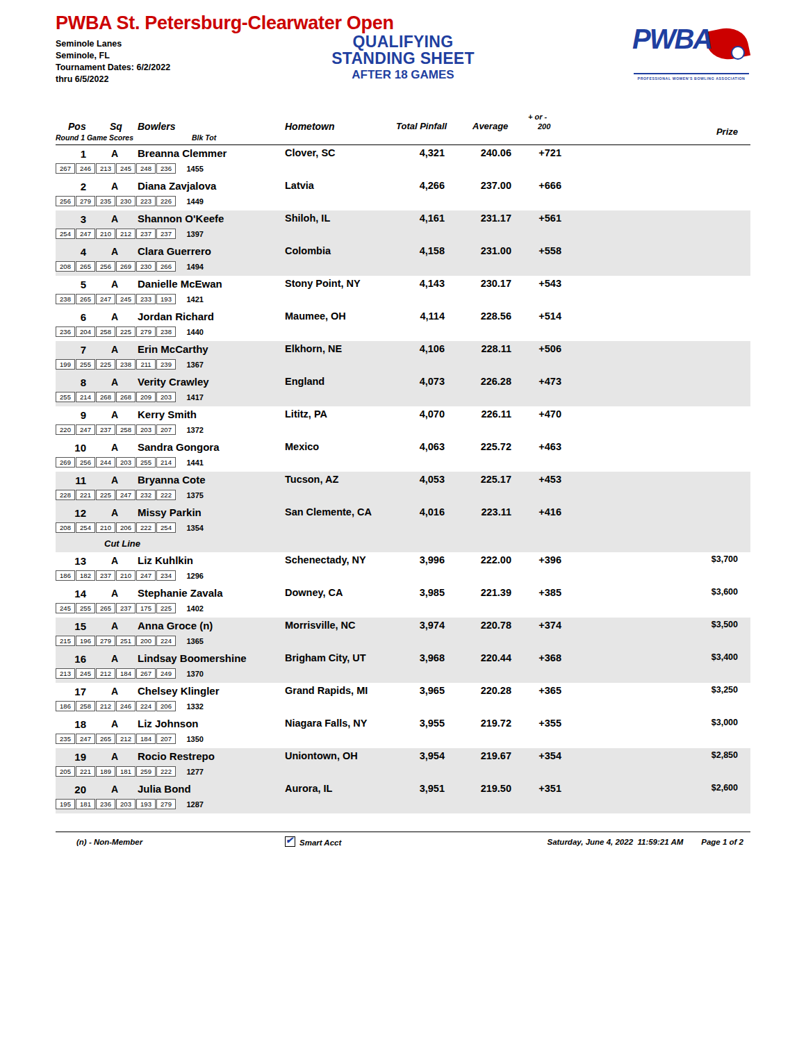PWBA St. Petersburg-Clearwater Open
Seminole Lanes
Seminole, FL
Tournament Dates: 6/2/2022
thru 6/5/2022
QUALIFYING
STANDING SHEET
AFTER 18 GAMES
PWBA
PROFESSIONAL WOMEN'S BOWLING ASSOCIATION
Pos Sq Bowlers Round 1 Game Scores Blk Tot Hometown Total Pinfall Average + or - 200 Prize
1
A
Breanna Clemmer
267246213245248236 1455
Clover, SC
4,321
240.06
+721
2
A
Diana Zavjalova
256279235230223226 1449
Latvia
4,266
237.00
+666
3
A
Shannon O'Keefe
254247210212237237 1397
Shiloh, IL
4,161
231.17
+561
4
A
Clara Guerrero
208265256269230266 1494
Colombia
4,158
231.00
+558
5
A
Danielle McEwan
238265247245233193 1421
Stony Point, NY
4,143
230.17
+543
6
A
Jordan Richard
236204258225279238 1440
Maumee, OH
4,114
228.56
+514
7
A
Erin McCarthy
199255225238211239 1367
Elkhorn, NE
4,106
228.11
+506
8
A
Verity Crawley
255214268268209203 1417
England
4,073
226.28
+473
9
A
Kerry Smith
220247237258203207 1372
Lititz, PA
4,070
226.11
+470
10
A
Sandra Gongora
269256244203255214 1441
Mexico
4,063
225.72
+463
11
A
Bryanna Cote
228221225247232222 1375
Tucson, AZ
4,053
225.17
+453
12
A
Missy Parkin
208254210206222254 1354
San Clemente, CA
4,016
223.11
+416
Cut Line
13
A
Liz Kuhlkin
186182237210247234 1296
Schenectady, NY
3,996
222.00
+396
$3,700
14
A
Stephanie Zavala
245255265237175225 1402
Downey, CA
3,985
221.39
+385
$3,600
15
A
Anna Groce (n)
215196279251200224 1365
Morrisville, NC
3,974
220.78
+374
$3,500
16
A
Lindsay Boomershine
213245212184267249 1370
Brigham City, UT
3,968
220.44
+368
$3,400
17
A
Chelsey Klingler
186258212246224206 1332
Grand Rapids, MI
3,965
220.28
+365
$3,250
18
A
Liz Johnson
235247265212184207 1350
Niagara Falls, NY
3,955
219.72
+355
$3,000
19
A
Rocio Restrepo
205221189181259222 1277
Uniontown, OH
3,954
219.67
+354
$2,850
20
A
Julia Bond
195181236203193279 1287
Aurora, IL
3,951
219.50
+351
$2,600
(n) - Non-Member
Smart Acct
Saturday, June 4, 2022 11:59:21 AMPage 1 of 2